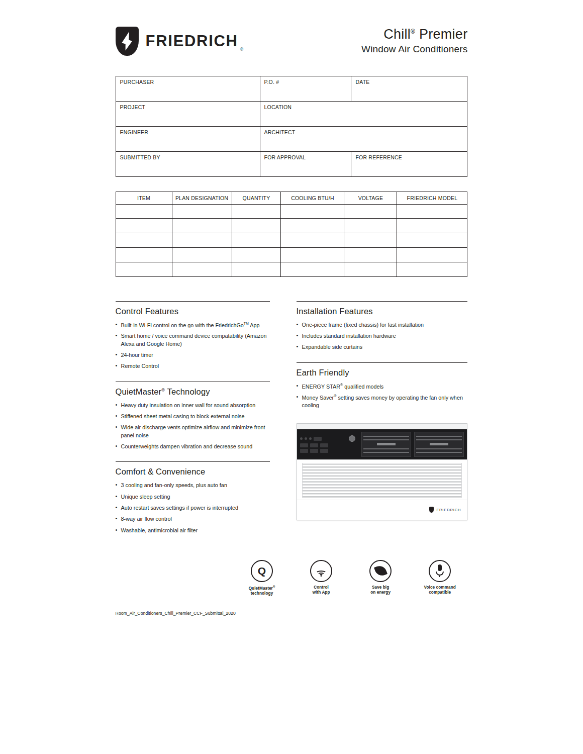FRIEDRICH®
Chill® Premier
Window Air Conditioners
| PURCHASER | P.O. # | DATE |
| PROJECT | LOCATION |
| ENGINEER | ARCHITECT |
| SUBMITTED BY | FOR APPROVAL | FOR REFERENCE |
| ITEM | PLAN DESIGNATION | QUANTITY | COOLING BTU/H | VOLTAGE | FRIEDRICH MODEL |
| --- | --- | --- | --- | --- | --- |
Control Features
Built-in Wi-Fi control on the go with the FriedrichGoTM App
Smart home / voice command device compatability (Amazon Alexa and Google Home)
24-hour timer
Remote Control
QuietMaster® Technology
Heavy duty insulation on inner wall for sound absorption
Stiffened sheet metal casing to block external noise
Wide air discharge vents optimize airflow and minimize front panel noise
Counterweights dampen vibration and decrease sound
Comfort & Convenience
3 cooling and fan-only speeds, plus auto fan
Unique sleep setting
Auto restart saves settings if power is interrupted
8-way air flow control
Washable, antimicrobial air filter
Installation Features
One-piece frame (fixed chassis) for fast installation
Includes standard installation hardware
Expandable side curtains
Earth Friendly
ENERGY STAR® qualified models
Money Saver® setting saves money by operating the fan only when cooling
FRIEDRICH
Q
QuietMaster®
technology
Control
with App
Save big
on energy
Voice command
compatible
Room_Air_Conditioners_Chill_Premier_CCF_Submittal_2020